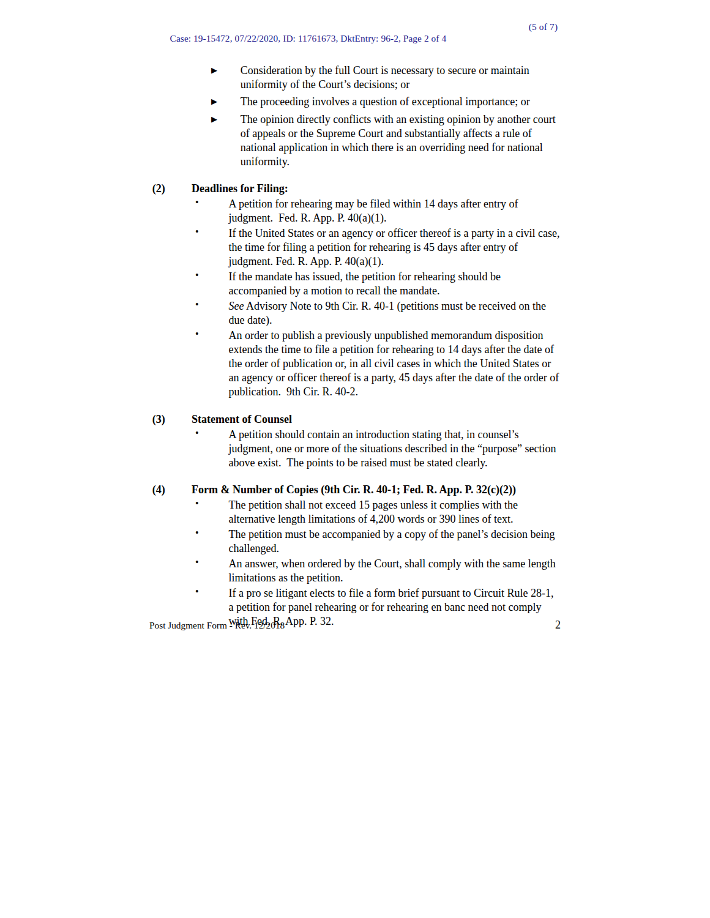(5 of 7)
Case: 19-15472, 07/22/2020, ID: 11761673, DktEntry: 96-2, Page 2 of 4
Consideration by the full Court is necessary to secure or maintain uniformity of the Court’s decisions; or
The proceeding involves a question of exceptional importance; or
The opinion directly conflicts with an existing opinion by another court of appeals or the Supreme Court and substantially affects a rule of national application in which there is an overriding need for national uniformity.
(2) Deadlines for Filing:
A petition for rehearing may be filed within 14 days after entry of judgment. Fed. R. App. P. 40(a)(1).
If the United States or an agency or officer thereof is a party in a civil case, the time for filing a petition for rehearing is 45 days after entry of judgment. Fed. R. App. P. 40(a)(1).
If the mandate has issued, the petition for rehearing should be accompanied by a motion to recall the mandate.
See Advisory Note to 9th Cir. R. 40-1 (petitions must be received on the due date).
An order to publish a previously unpublished memorandum disposition extends the time to file a petition for rehearing to 14 days after the date of the order of publication or, in all civil cases in which the United States or an agency or officer thereof is a party, 45 days after the date of the order of publication. 9th Cir. R. 40-2.
(3) Statement of Counsel
A petition should contain an introduction stating that, in counsel’s judgment, one or more of the situations described in the “purpose” section above exist. The points to be raised must be stated clearly.
(4) Form & Number of Copies (9th Cir. R. 40-1; Fed. R. App. P. 32(c)(2))
The petition shall not exceed 15 pages unless it complies with the alternative length limitations of 4,200 words or 390 lines of text.
The petition must be accompanied by a copy of the panel’s decision being challenged.
An answer, when ordered by the Court, shall comply with the same length limitations as the petition.
If a pro se litigant elects to file a form brief pursuant to Circuit Rule 28-1, a petition for panel rehearing or for rehearing en banc need not comply with Fed. R. App. P. 32.
Post Judgment Form - Rev. 12/2018 2